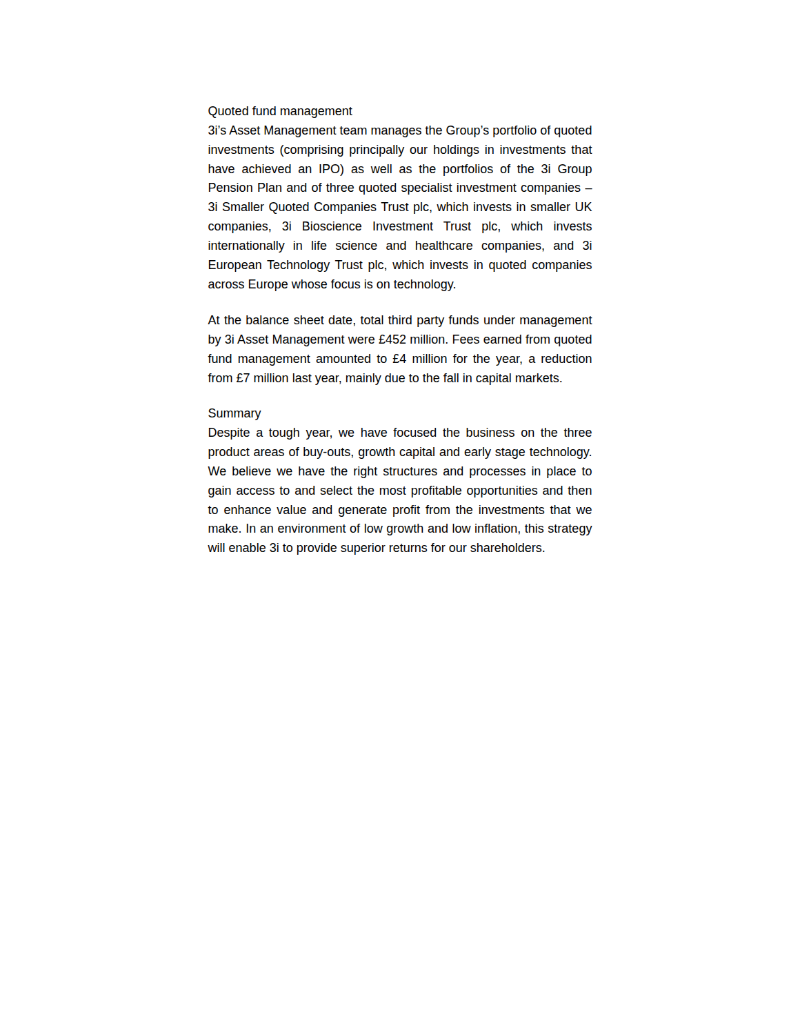Quoted fund management
3i’s Asset Management team manages the Group’s portfolio of quoted investments (comprising principally our holdings in investments that have achieved an IPO) as well as the portfolios of the 3i Group Pension Plan and of three quoted specialist investment companies – 3i Smaller Quoted Companies Trust plc, which invests in smaller UK companies, 3i Bioscience Investment Trust plc, which invests internationally in life science and healthcare companies, and 3i European Technology Trust plc, which invests in quoted companies across Europe whose focus is on technology.
At the balance sheet date, total third party funds under management by 3i Asset Management were £452 million. Fees earned from quoted fund management amounted to £4 million for the year, a reduction from £7 million last year, mainly due to the fall in capital markets.
Summary
Despite a tough year, we have focused the business on the three product areas of buy-outs, growth capital and early stage technology. We believe we have the right structures and processes in place to gain access to and select the most profitable opportunities and then to enhance value and generate profit from the investments that we make. In an environment of low growth and low inflation, this strategy will enable 3i to provide superior returns for our shareholders.